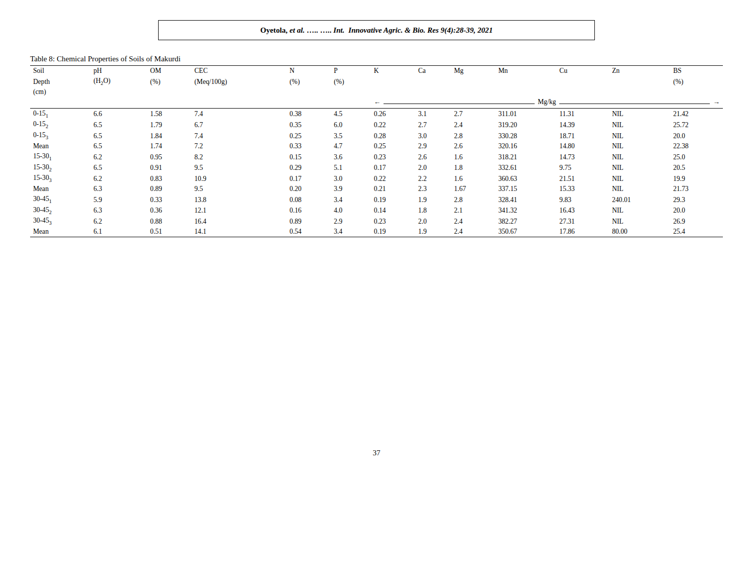Oyetola, et al. ….. ….. Int. Innovative Agric. & Bio. Res 9(4):28-39, 2021
Table 8: Chemical Properties of Soils of Makurdi
| Soil | pH | OM | CEC | N | P | K | Ca | Mg | Mn | Cu | Zn | BS |
| --- | --- | --- | --- | --- | --- | --- | --- | --- | --- | --- | --- | --- |
| Depth | (H 2 O) | (%) | (Meq/100g) | (%) | (%) | | | | | | | (%) |
| (cm) | | | | | | | | | | | | |
| | | | | | | ← Mg/kg → |
| 0-15 1 | 6.6 | 1.58 | 7.4 | 0.38 | 4.5 | 0.26 | 3.1 | 2.7 | 311.01 | 11.31 | NIL | 21.42 |
| 0-15 2 | 6.5 | 1.79 | 6.7 | 0.35 | 6.0 | 0.22 | 2.7 | 2.4 | 319.20 | 14.39 | NIL | 25.72 |
| 0-15 3 | 6.5 | 1.84 | 7.4 | 0.25 | 3.5 | 0.28 | 3.0 | 2.8 | 330.28 | 18.71 | NIL | 20.0 |
| Mean | 6.5 | 1.74 | 7.2 | 0.33 | 4.7 | 0.25 | 2.9 | 2.6 | 320.16 | 14.80 | NIL | 22.38 |
| 15-30 1 | 6.2 | 0.95 | 8.2 | 0.15 | 3.6 | 0.23 | 2.6 | 1.6 | 318.21 | 14.73 | NIL | 25.0 |
| 15-30 2 | 6.5 | 0.91 | 9.5 | 0.29 | 5.1 | 0.17 | 2.0 | 1.8 | 332.61 | 9.75 | NIL | 20.5 |
| 15-30 3 | 6.2 | 0.83 | 10.9 | 0.17 | 3.0 | 0.22 | 2.2 | 1.6 | 360.63 | 21.51 | NIL | 19.9 |
| Mean | 6.3 | 0.89 | 9.5 | 0.20 | 3.9 | 0.21 | 2.3 | 1.67 | 337.15 | 15.33 | NIL | 21.73 |
| 30-45 1 | 5.9 | 0.33 | 13.8 | 0.08 | 3.4 | 0.19 | 1.9 | 2.8 | 328.41 | 9.83 | 240.01 | 29.3 |
| 30-45 2 | 6.3 | 0.36 | 12.1 | 0.16 | 4.0 | 0.14 | 1.8 | 2.1 | 341.32 | 16.43 | NIL | 20.0 |
| 30-45 3 | 6.2 | 0.88 | 16.4 | 0.89 | 2.9 | 0.23 | 2.0 | 2.4 | 382.27 | 27.31 | NIL | 26.9 |
| Mean | 6.1 | 0.51 | 14.1 | 0.54 | 3.4 | 0.19 | 1.9 | 2.4 | 350.67 | 17.86 | 80.00 | 25.4 |
37